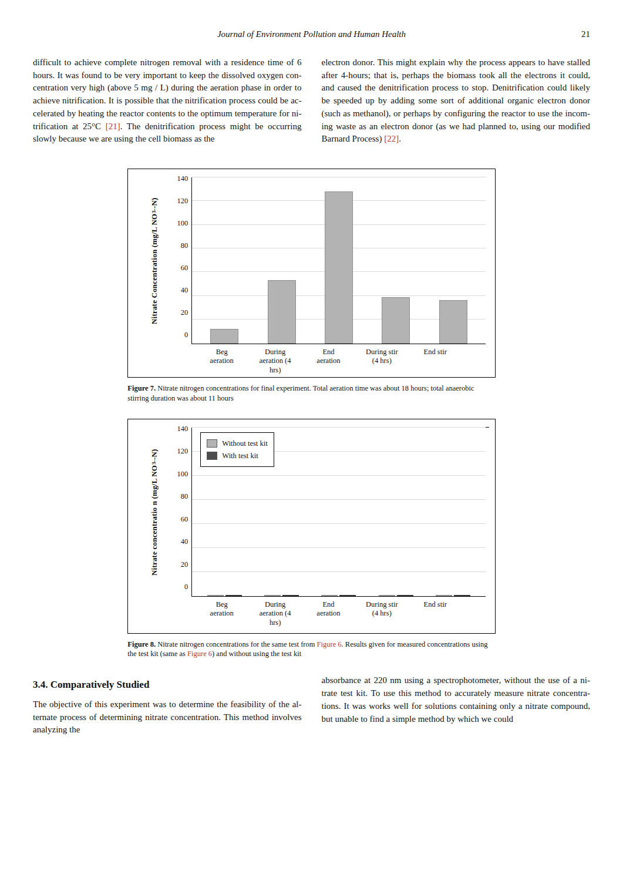Journal of Environment Pollution and Human Health 21
difficult to achieve complete nitrogen removal with a residence time of 6 hours. It was found to be very important to keep the dissolved oxygen concentration very high (above 5 mg / L) during the aeration phase in order to achieve nitrification. It is possible that the nitrification process could be accelerated by heating the reactor contents to the optimum temperature for nitrification at 25°C [21]. The denitrification process might be occurring slowly because we are using the cell biomass as the
electron donor. This might explain why the process appears to have stalled after 4-hours; that is, perhaps the biomass took all the electrons it could, and caused the denitrification process to stop. Denitrification could likely be speeded up by adding some sort of additional organic electron donor (such as methanol), or perhaps by configuring the reactor to use the incoming waste as an electron donor (as we had planned to, using our modified Barnard Process) [22].
Nitrate Concentration (mg/L NO3--N)
14012010080 6040200
Beg
aeration During
aeration (4
hrs) End
aeration During stir
(4 hrs) End stir
Figure 7. Nitrate nitrogen concentrations for final experiment. Total aeration time was about 18 hours; total anaerobic stirring duration was about 11 hours
Nitrate concentratio n (mg/L NO3--N)
14012010080 6040200
Without test kit
With test kit
Beg
aeration During
aeration (4
hrs) End
aeration During stir
(4 hrs) End stir
Figure 8. Nitrate nitrogen concentrations for the same test from Figure 6. Results given for measured concentrations using the test kit (same as Figure 6) and without using the test kit
3.4. Comparatively Studied
The objective of this experiment was to determine the feasibility of the alternate process of determining nitrate concentration. This method involves analyzing the
absorbance at 220 nm using a spectrophotometer, without the use of a nitrate test kit. To use this method to accurately measure nitrate concentrations. It was works well for solutions containing only a nitrate compound, but unable to find a simple method by which we could